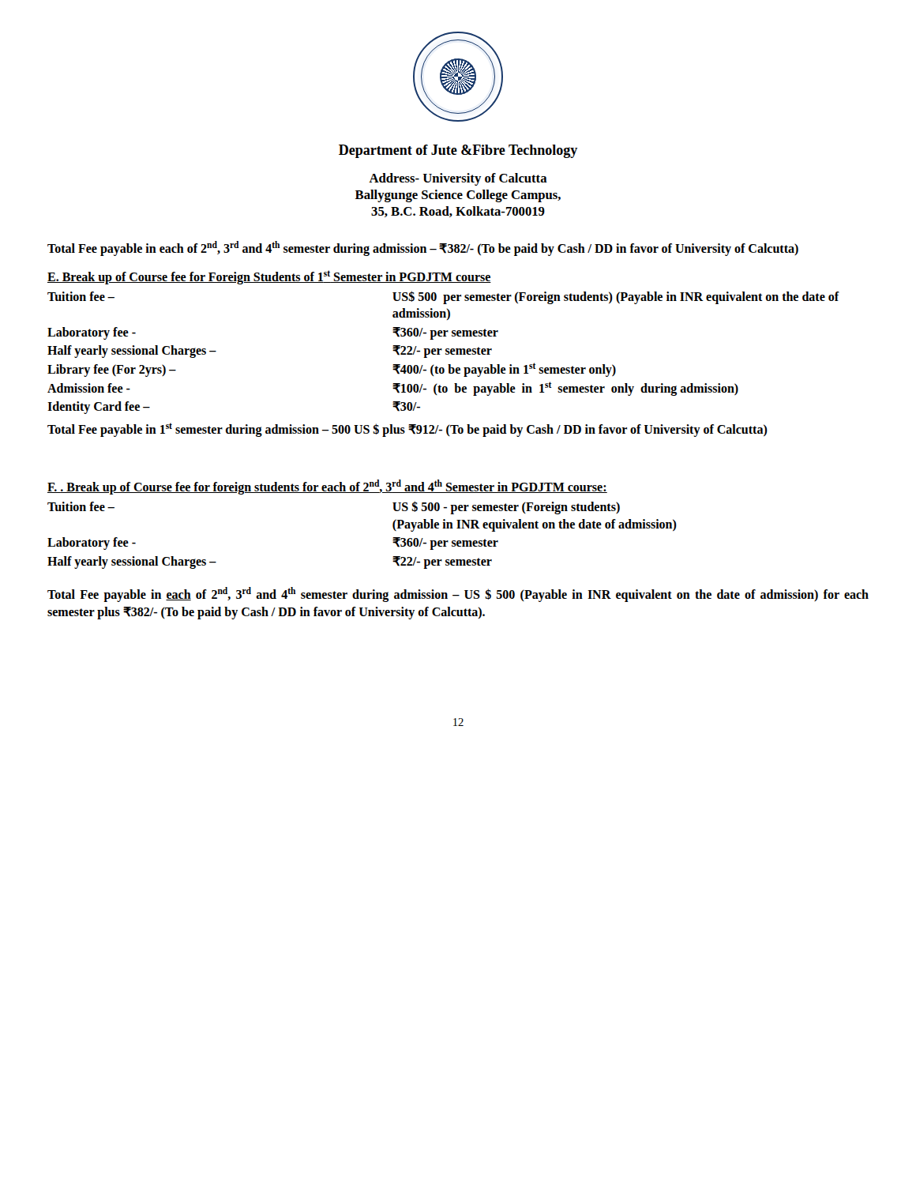Department of Jute &Fibre Technology
Address- University of Calcutta
Ballygunge Science College Campus,
35, B.C. Road, Kolkata-700019
Total Fee payable in each of 2nd, 3rd and 4th semester during admission – ₹382/- (To be paid by Cash / DD in favor of University of Calcutta)
E. Break up of Course fee for Foreign Students of 1st Semester in PGDJTM course
| Tuition fee – | US$ 500 per semester (Foreign students) (Payable in INR equivalent on the date of admission) |
| Laboratory fee - | ₹ 360/- per semester |
| Half yearly sessional Charges – | ₹ 22/- per semester |
| Library fee (For 2yrs) – | ₹ 400/- (to be payable in 1 st semester only) |
| Admission fee - | ₹ 100/- (to be payable in 1 st semester only during admission) |
| Identity Card fee – | ₹ 30/- |
Total Fee payable in 1st semester during admission – 500 US $ plus ₹912/- (To be paid by Cash / DD in favor of University of Calcutta)
F. . Break up of Course fee for foreign students for each of 2nd, 3rd and 4th Semester in PGDJTM course:
| Tuition fee – | US $ 500 - per semester (Foreign students) (Payable in INR equivalent on the date of admission) |
| Laboratory fee - | ₹ 360/- per semester |
| Half yearly sessional Charges – | ₹ 22/- per semester |
Total Fee payable in each of 2nd, 3rd and 4th semester during admission – US $ 500 (Payable in INR equivalent on the date of admission) for each semester plus ₹382/- (To be paid by Cash / DD in favor of University of Calcutta).
12